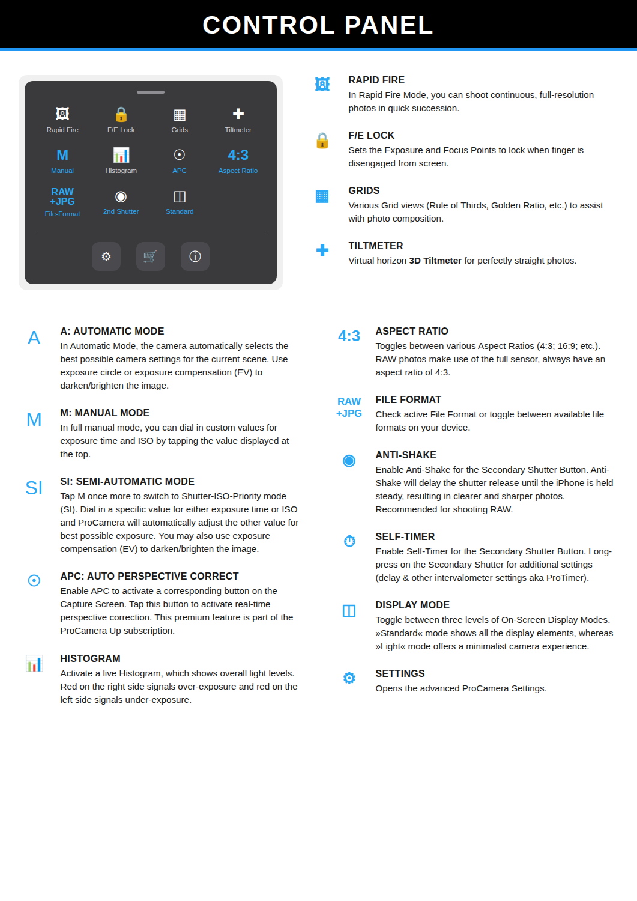CONTROL PANEL
🖼 Rapid Fire
🔒 F/E Lock
▦ Grids
✚ Tiltmeter
M Manual
📊 Histogram
☉ APC
4:3 Aspect Ratio
RAW
+JPG File-Format
◉ 2nd Shutter
◫ Standard
⚙
🛒
ⓘ
🖼
Rapid Fire
In Rapid Fire Mode, you can shoot continuous, full-resolution photos in quick succession.
🔒
F/E Lock
Sets the Exposure and Focus Points to lock when finger is disengaged from screen.
▦
Grids
Various Grid views (Rule of Thirds, Golden Ratio, etc.) to assist with photo composition.
✚
Tiltmeter
Virtual horizon 3D Tiltmeter for perfectly straight photos.
A
A: Automatic Mode
In Automatic Mode, the camera automatically selects the best possible camera settings for the current scene. Use exposure circle or exposure compensation (EV) to darken/brighten the image.
M
M: Manual Mode
In full manual mode, you can dial in custom values for exposure time and ISO by tapping the value displayed at the top.
SI
SI: Semi-Automatic Mode
Tap M once more to switch to Shutter-ISO-Priority mode (SI). Dial in a specific value for either exposure time or ISO and ProCamera will automatically adjust the other value for best possible exposure. You may also use exposure compensation (EV) to darken/brighten the image.
☉
APC: Auto Perspective Correct
Enable APC to activate a corresponding button on the Capture Screen. Tap this button to activate real-time perspective correction. This premium feature is part of the ProCamera Up subscription.
📊
Histogram
Activate a live Histogram, which shows overall light levels. Red on the right side signals over-exposure and red on the left side signals under-exposure.
4:3
Aspect Ratio
Toggles between various Aspect Ratios (4:3; 16:9; etc.). RAW photos make use of the full sensor, always have an aspect ratio of 4:3.
RAW
+JPG
File Format
Check active File Format or toggle between available file formats on your device.
◉
Anti-Shake
Enable Anti-Shake for the Secondary Shutter Button. Anti-Shake will delay the shutter release until the iPhone is held steady, resulting in clearer and sharper photos. Recommended for shooting RAW.
⏱
Self-Timer
Enable Self-Timer for the Secondary Shutter Button. Long-press on the Secondary Shutter for additional settings (delay & other intervalometer settings aka ProTimer).
◫
Display Mode
Toggle between three levels of On-Screen Display Modes. »Standard« mode shows all the display elements, whereas »Light« mode offers a minimalist camera experience.
⚙
Settings
Opens the advanced ProCamera Settings.